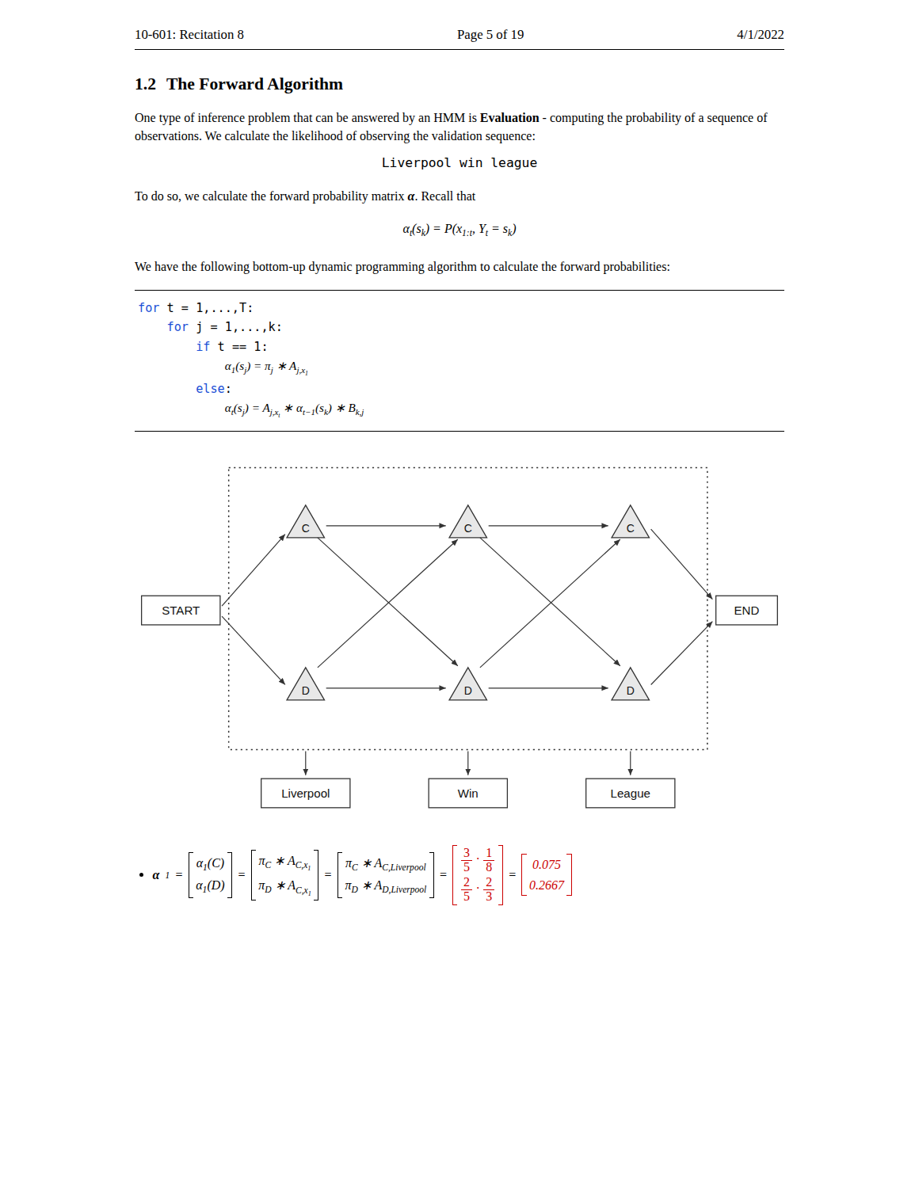10-601: Recitation 8
Page 5 of 19
4/1/2022
1.2 The Forward Algorithm
One type of inference problem that can be answered by an HMM is Evaluation - computing the probability of a sequence of observations. We calculate the likelihood of observing the validation sequence:
Liverpool win league
To do so, we calculate the forward probability matrix α. Recall that
αt(sk) = P(x1:t, Yt = sk)
We have the following bottom-up dynamic programming algorithm to calculate the forward probabilities:
for t = 1,...,T: for j = 1,...,k: if t == 1: α1(sj) = πj ∗ Aj,x1 else: αt(sj) = Aj,xt ∗ αt−1(sk) ∗ Bk,j
START END C C C D D D Liverpool Win League
α1 =
α1(C)
α1(D)
=
πC ∗ AC,x1
πD ∗ AC,x1
=
πC ∗ AC,Liverpool
πD ∗ AD,Liverpool
=
35 · 18
25 · 23
=
0.075
0.2667